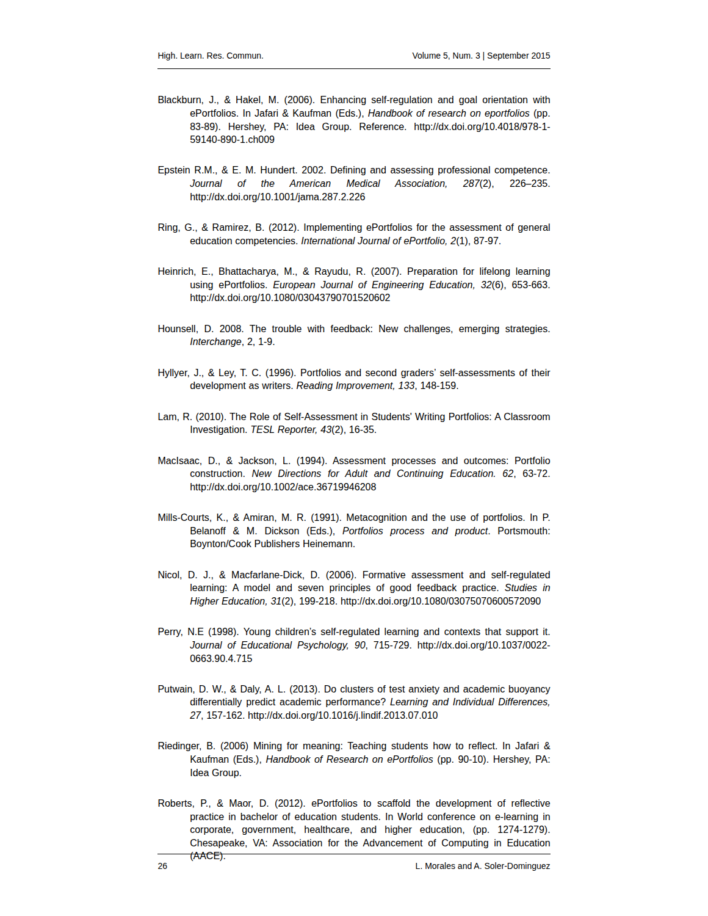High. Learn. Res. Commun.
Volume 5, Num. 3 | September 2015
Blackburn, J., & Hakel, M. (2006). Enhancing self-regulation and goal orientation with ePortfolios. In Jafari & Kaufman (Eds.), Handbook of research on eportfolios (pp. 83-89). Hershey, PA: Idea Group. Reference. http://dx.doi.org/10.4018/978-1-59140-890-1.ch009
Epstein R.M., & E. M. Hundert. 2002. Defining and assessing professional competence. Journal of the American Medical Association, 287(2), 226–235. http://dx.doi.org/10.1001/jama.287.2.226
Ring, G., & Ramirez, B. (2012). Implementing ePortfolios for the assessment of general education competencies. International Journal of ePortfolio, 2(1), 87-97.
Heinrich, E., Bhattacharya, M., & Rayudu, R. (2007). Preparation for lifelong learning using ePortfolios. European Journal of Engineering Education, 32(6), 653-663. http://dx.doi.org/10.1080/03043790701520602
Hounsell, D. 2008. The trouble with feedback: New challenges, emerging strategies. Interchange, 2, 1-9.
Hyllyer, J., & Ley, T. C. (1996). Portfolios and second graders’ self-assessments of their development as writers. Reading Improvement, 133, 148-159.
Lam, R. (2010). The Role of Self-Assessment in Students' Writing Portfolios: A Classroom Investigation. TESL Reporter, 43(2), 16-35.
MacIsaac, D., & Jackson, L. (1994). Assessment processes and outcomes: Portfolio construction. New Directions for Adult and Continuing Education. 62, 63-72. http://dx.doi.org/10.1002/ace.36719946208
Mills-Courts, K., & Amiran, M. R. (1991). Metacognition and the use of portfolios. In P. Belanoff & M. Dickson (Eds.), Portfolios process and product. Portsmouth: Boynton/Cook Publishers Heinemann.
Nicol, D. J., & Macfarlane‐Dick, D. (2006). Formative assessment and self‐regulated learning: A model and seven principles of good feedback practice. Studies in Higher Education, 31(2), 199-218. http://dx.doi.org/10.1080/03075070600572090
Perry, N.E (1998). Young children’s self-regulated learning and contexts that support it. Journal of Educational Psychology, 90, 715-729. http://dx.doi.org/10.1037/0022-0663.90.4.715
Putwain, D. W., & Daly, A. L. (2013). Do clusters of test anxiety and academic buoyancy differentially predict academic performance? Learning and Individual Differences, 27, 157-162. http://dx.doi.org/10.1016/j.lindif.2013.07.010
Riedinger, B. (2006) Mining for meaning: Teaching students how to reflect. In Jafari & Kaufman (Eds.), Handbook of Research on ePortfolios (pp. 90-10). Hershey, PA: Idea Group.
Roberts, P., & Maor, D. (2012). ePortfolios to scaffold the development of reflective practice in bachelor of education students. In World conference on e-learning in corporate, government, healthcare, and higher education, (pp. 1274-1279). Chesapeake, VA: Association for the Advancement of Computing in Education (AACE).
26
L. Morales and A. Soler-Dominguez